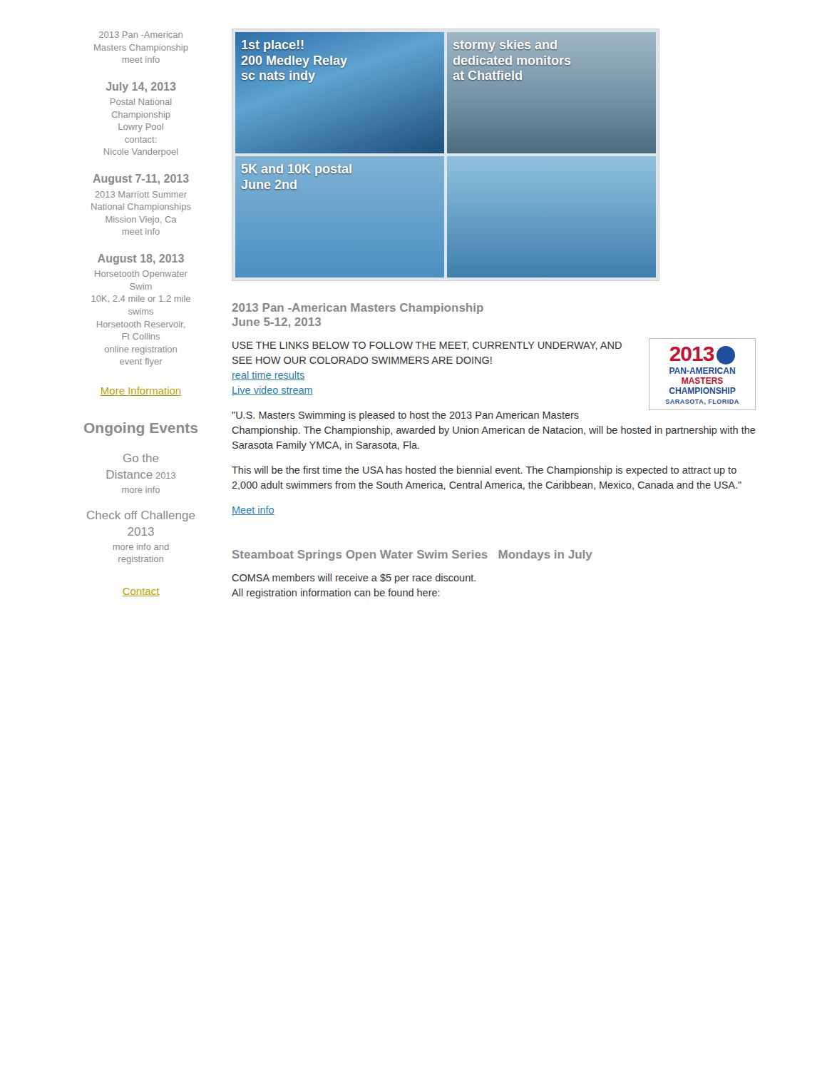2013 Pan -American
Masters Championship
meet info
July 14, 2013 Postal National
Championship
Lowry Pool
contact:
Nicole Vanderpoel
August 7-11, 2013 2013 Marriott Summer
National Championships
Mission Viejo, Ca
meet info
August 18, 2013 Horsetooth Openwater
Swim
10K, 2.4 mile or 1.2 mile
swims
Horsetooth Reservoir,
Ft Collins
online registration
event flyer
More Information
Ongoing Events
Go the
Distance 2013
more info
Check off Challenge
2013
more info and
registration
Contact
1st place!!
200 Medley Relay
sc nats indy
stormy skies and
dedicated monitors
at Chatfield
5K and 10K postal
June 2nd
2013 Pan -American Masters Championship
June 5-12, 2013
2013
PAN-AMERICAN
MASTERS
CHAMPIONSHIP
SARASOTA, FLORIDA
USE THE LINKS BELOW TO FOLLOW THE MEET, CURRENTLY UNDERWAY, AND SEE HOW OUR COLORADO SWIMMERS ARE DOING!
real time results
Live video stream
"U.S. Masters Swimming is pleased to host the 2013 Pan American Masters Championship. The Championship, awarded by Union American de Natacion, will be hosted in partnership with the Sarasota Family YMCA, in Sarasota, Fla.
This will be the first time the USA has hosted the biennial event. The Championship is expected to attract up to 2,000 adult swimmers from the South America, Central America, the Caribbean, Mexico, Canada and the USA."
Meet info
Steamboat Springs Open Water Swim Series Mondays in July
COMSA members will receive a $5 per race discount.
All registration information can be found here: